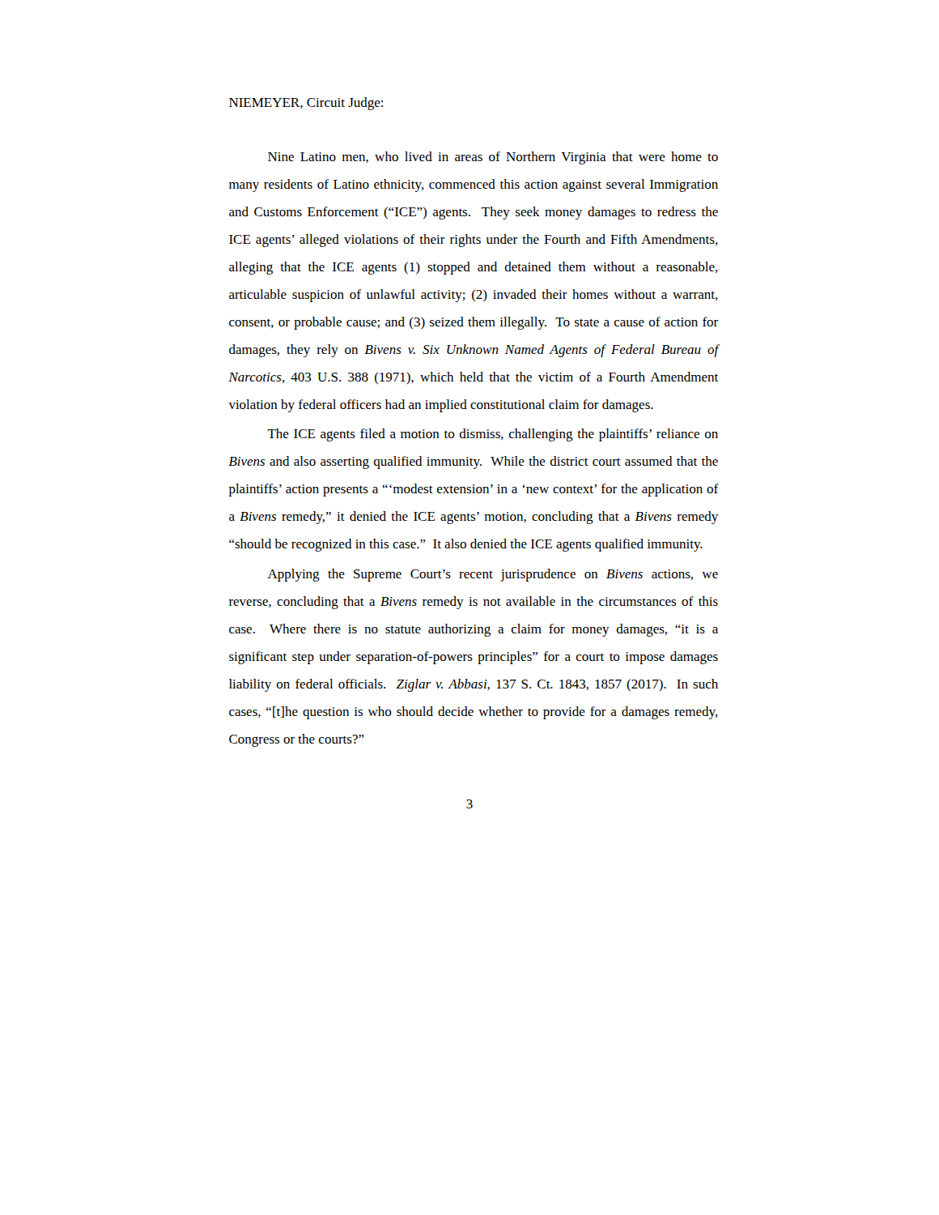NIEMEYER, Circuit Judge:
Nine Latino men, who lived in areas of Northern Virginia that were home to many residents of Latino ethnicity, commenced this action against several Immigration and Customs Enforcement (“ICE”) agents. They seek money damages to redress the ICE agents’ alleged violations of their rights under the Fourth and Fifth Amendments, alleging that the ICE agents (1) stopped and detained them without a reasonable, articulable suspicion of unlawful activity; (2) invaded their homes without a warrant, consent, or probable cause; and (3) seized them illegally. To state a cause of action for damages, they rely on Bivens v. Six Unknown Named Agents of Federal Bureau of Narcotics, 403 U.S. 388 (1971), which held that the victim of a Fourth Amendment violation by federal officers had an implied constitutional claim for damages.
The ICE agents filed a motion to dismiss, challenging the plaintiffs’ reliance on Bivens and also asserting qualified immunity. While the district court assumed that the plaintiffs’ action presents a “‘modest extension’ in a ‘new context’ for the application of a Bivens remedy,” it denied the ICE agents’ motion, concluding that a Bivens remedy “should be recognized in this case.” It also denied the ICE agents qualified immunity.
Applying the Supreme Court’s recent jurisprudence on Bivens actions, we reverse, concluding that a Bivens remedy is not available in the circumstances of this case. Where there is no statute authorizing a claim for money damages, “it is a significant step under separation-of-powers principles” for a court to impose damages liability on federal officials. Ziglar v. Abbasi, 137 S. Ct. 1843, 1857 (2017). In such cases, “[t]he question is who should decide whether to provide for a damages remedy, Congress or the courts?”
3